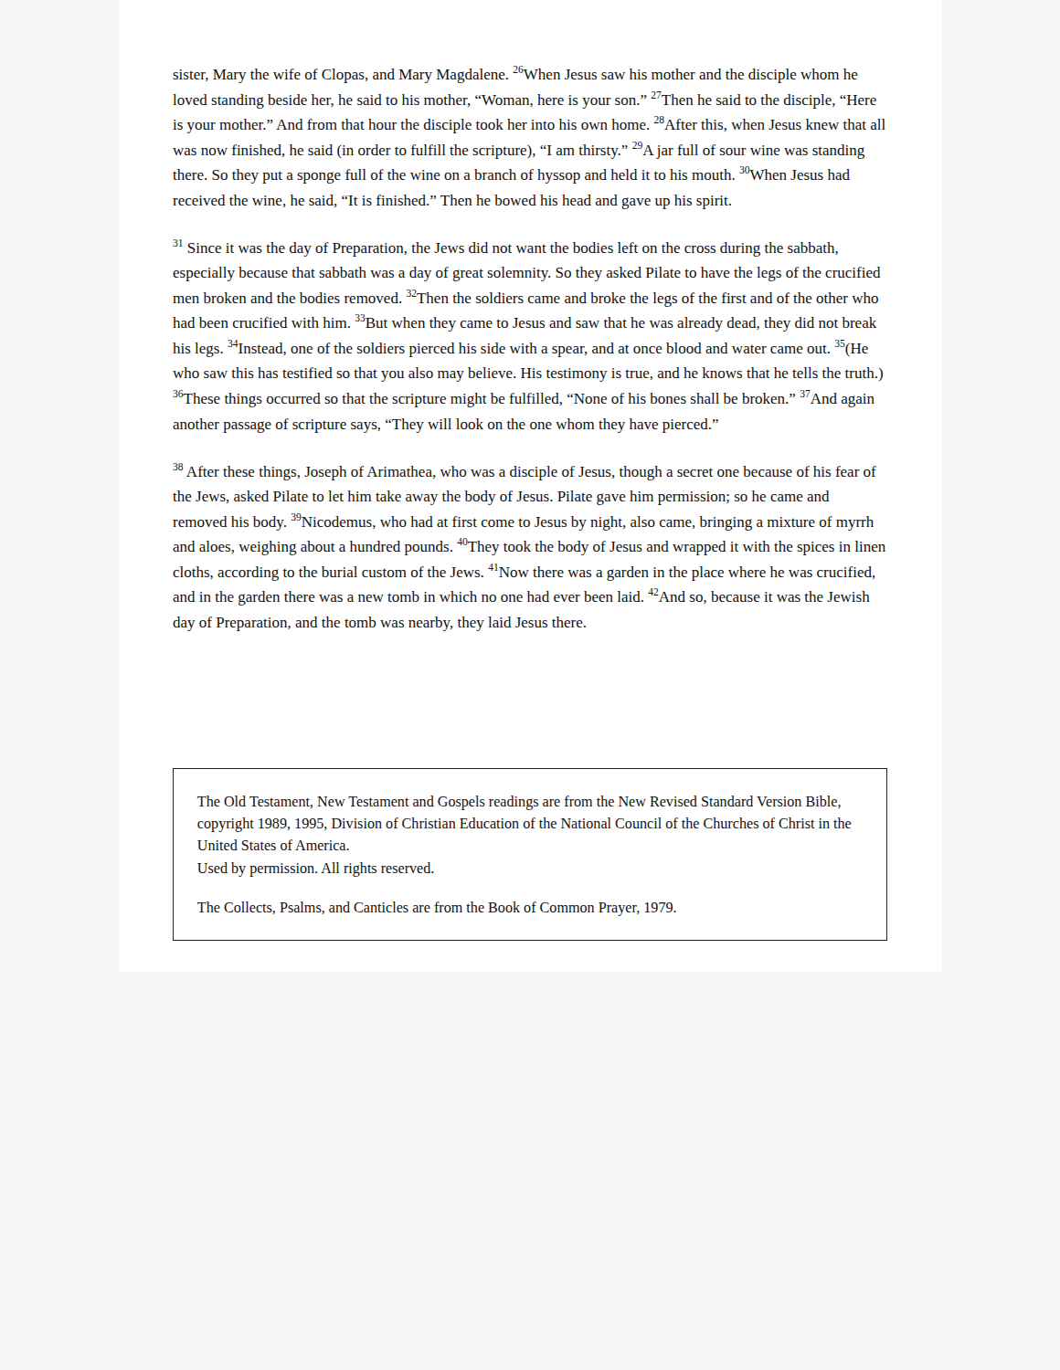sister, Mary the wife of Clopas, and Mary Magdalene. 26When Jesus saw his mother and the disciple whom he loved standing beside her, he said to his mother, “Woman, here is your son.” 27Then he said to the disciple, “Here is your mother.” And from that hour the disciple took her into his own home. 28After this, when Jesus knew that all was now finished, he said (in order to fulfill the scripture), “I am thirsty.” 29A jar full of sour wine was standing there. So they put a sponge full of the wine on a branch of hyssop and held it to his mouth. 30When Jesus had received the wine, he said, “It is finished.” Then he bowed his head and gave up his spirit.
31 Since it was the day of Preparation, the Jews did not want the bodies left on the cross during the sabbath, especially because that sabbath was a day of great solemnity. So they asked Pilate to have the legs of the crucified men broken and the bodies removed. 32Then the soldiers came and broke the legs of the first and of the other who had been crucified with him. 33But when they came to Jesus and saw that he was already dead, they did not break his legs. 34Instead, one of the soldiers pierced his side with a spear, and at once blood and water came out. 35(He who saw this has testified so that you also may believe. His testimony is true, and he knows that he tells the truth.) 36These things occurred so that the scripture might be fulfilled, “None of his bones shall be broken.” 37And again another passage of scripture says, “They will look on the one whom they have pierced.”
38 After these things, Joseph of Arimathea, who was a disciple of Jesus, though a secret one because of his fear of the Jews, asked Pilate to let him take away the body of Jesus. Pilate gave him permission; so he came and removed his body. 39Nicodemus, who had at first come to Jesus by night, also came, bringing a mixture of myrrh and aloes, weighing about a hundred pounds. 40They took the body of Jesus and wrapped it with the spices in linen cloths, according to the burial custom of the Jews. 41Now there was a garden in the place where he was crucified, and in the garden there was a new tomb in which no one had ever been laid. 42And so, because it was the Jewish day of Preparation, and the tomb was nearby, they laid Jesus there.
The Old Testament, New Testament and Gospels readings are from the New Revised Standard Version Bible, copyright 1989, 1995, Division of Christian Education of the National Council of the Churches of Christ in the United States of America.
Used by permission. All rights reserved.
The Collects, Psalms, and Canticles are from the Book of Common Prayer, 1979.